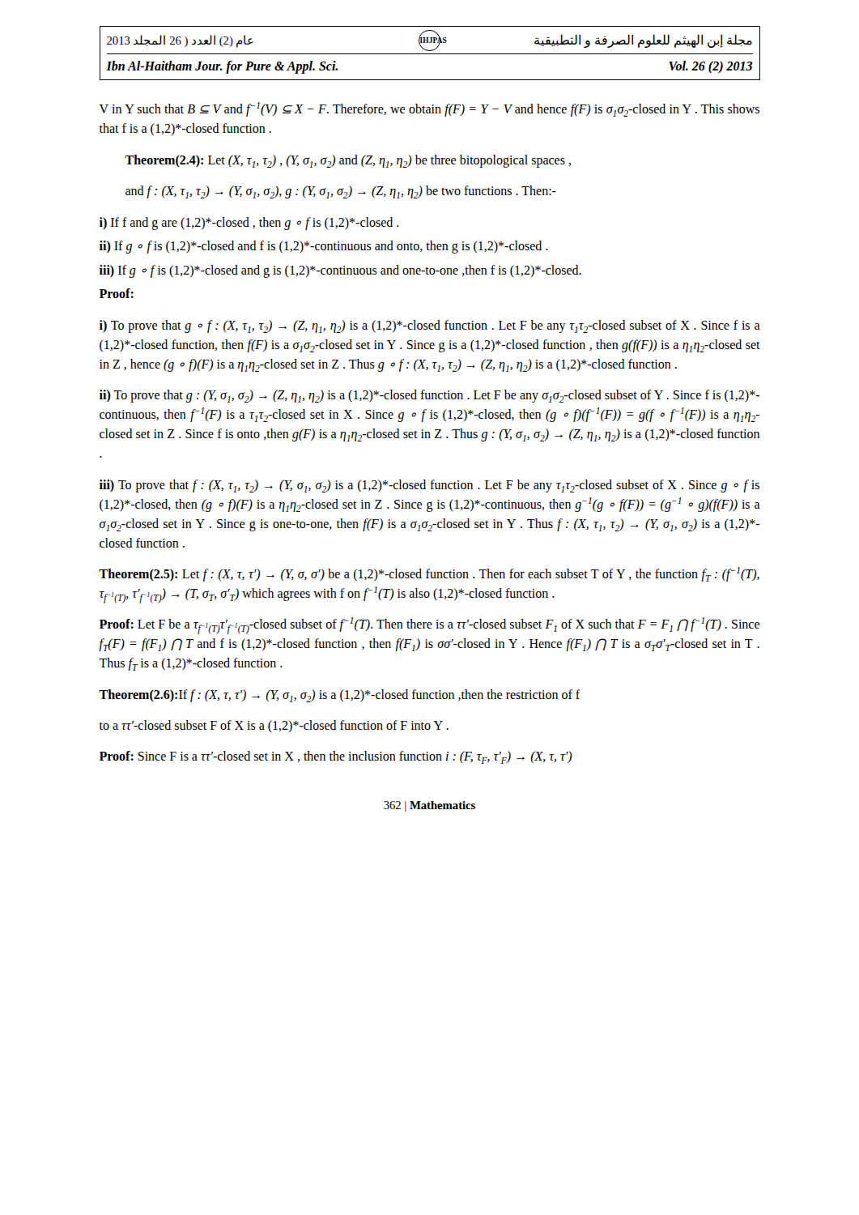2013 ‫عام‬ (2) ‫العدد‬ ( 26 ‫المجلد‬ IHJPAS مجلة إبن الهيثم للعلوم الصرفة و التطبيقية
Ibn Al-Haitham Jour. for Pure & Appl. Sci. Vol. 26 (2) 2013
V in Y such that B ⊆ V and f−1(V) ⊆ X − F. Therefore, we obtain f(F) = Y − V and hence f(F) is σ1σ2-closed in Y . This shows that f is a (1,2)*-closed function .
Theorem(2.4): Let (X, τ1, τ2) , (Y, σ1, σ2) and (Z, η1, η2) be three bitopological spaces ,
and f : (X, τ1, τ2) → (Y, σ1, σ2), g : (Y, σ1, σ2) → (Z, η1, η2) be two functions . Then:-
i) If f and g are (1,2)*-closed , then g ∘ f is (1,2)*-closed .
ii) If g ∘ f is (1,2)*-closed and f is (1,2)*-continuous and onto, then g is (1,2)*-closed .
iii) If g ∘ f is (1,2)*-closed and g is (1,2)*-continuous and one-to-one ,then f is (1,2)*-closed.
Proof:
i) To prove that g ∘ f : (X, τ1, τ2) → (Z, η1, η2) is a (1,2)*-closed function . Let F be any τ1τ2-closed subset of X . Since f is a (1,2)*-closed function, then f(F) is a σ1σ2-closed set in Y . Since g is a (1,2)*-closed function , then g(f(F)) is a η1η2-closed set in Z , hence (g ∘ f)(F) is a η1η2-closed set in Z . Thus g ∘ f : (X, τ1, τ2) → (Z, η1, η2) is a (1,2)*-closed function .
ii) To prove that g : (Y, σ1, σ2) → (Z, η1, η2) is a (1,2)*-closed function . Let F be any σ1σ2-closed subset of Y . Since f is (1,2)*-continuous, then f−1(F) is a τ1τ2-closed set in X . Since g ∘ f is (1,2)*-closed, then (g ∘ f)(f−1(F)) = g(f ∘ f−1(F)) is a η1η2-closed set in Z . Since f is onto ,then g(F) is a η1η2-closed set in Z . Thus g : (Y, σ1, σ2) → (Z, η1, η2) is a (1,2)*-closed function .
iii) To prove that f : (X, τ1, τ2) → (Y, σ1, σ2) is a (1,2)*-closed function . Let F be any τ1τ2-closed subset of X . Since g ∘ f is (1,2)*-closed, then (g ∘ f)(F) is a η1η2-closed set in Z . Since g is (1,2)*-continuous, then g−1(g ∘ f(F)) = (g−1 ∘ g)(f(F)) is a σ1σ2-closed set in Y . Since g is one-to-one, then f(F) is a σ1σ2-closed set in Y . Thus f : (X, τ1, τ2) → (Y, σ1, σ2) is a (1,2)*-closed function .
Theorem(2.5): Let f : (X, τ, τ′) → (Y, σ, σ′) be a (1,2)*-closed function . Then for each subset T of Y , the function fT : (f−1(T), τf−1(T), τ′f−1(T)) → (T, σT, σ′T) which agrees with f on f−1(T) is also (1,2)*-closed function .
Proof: Let F be a τf−1(T)τ′f−1(T)-closed subset of f−1(T). Then there is a ττ′-closed subset F1 of X such that F = F1 ⋂ f−1(T) . Since fT(F) = f(F1) ⋂ T and f is (1,2)*-closed function , then f(F1) is σσ′-closed in Y . Hence f(F1) ⋂ T is a σTσ′T-closed set in T . Thus fT is a (1,2)*-closed function .
Theorem(2.6): If f : (X, τ, τ′) → (Y, σ1, σ2) is a (1,2)*-closed function ,then the restriction of f
to a ττ′-closed subset F of X is a (1,2)*-closed function of F into Y .
Proof: Since F is a ττ′-closed set in X , then the inclusion function i : (F, τF, τ′F) → (X, τ, τ′)
362 | Mathematics